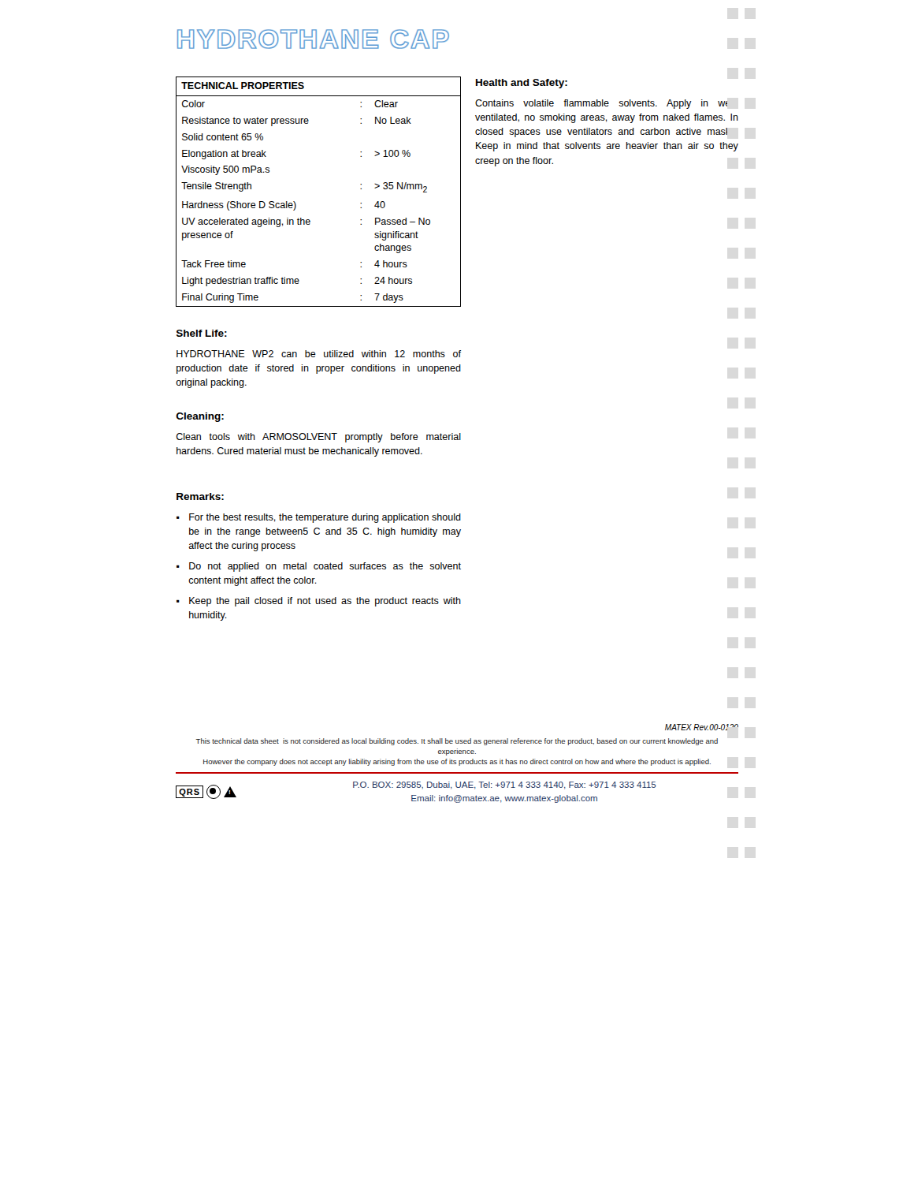HYDROTHANE CAP
| TECHNICAL PROPERTIES |
| --- |
| Color | : | Clear |
| Resistance to water pressure | : | No Leak |
| Solid content 65 % | | |
| Elongation at break | : | > 100 % |
| Viscosity 500 mPa.s |
| Tensile Strength | : | > 35 N/mm 2 |
| Hardness (Shore D Scale) | : | 40 |
| UV accelerated ageing, in the presence of | : | Passed – No significant changes |
| Tack Free time | : | 4 hours |
| Light pedestrian traffic time | : | 24 hours |
| Final Curing Time | : | 7 days |
Shelf Life:
HYDROTHANE WP2 can be utilized within 12 months of production date if stored in proper conditions in unopened original packing.
Cleaning:
Clean tools with ARMOSOLVENT promptly before material hardens. Cured material must be mechanically removed.
Remarks:
For the best results, the temperature during application should be in the range between5 C and 35 C. high humidity may affect the curing process
Do not applied on metal coated surfaces as the solvent content might affect the color.
Keep the pail closed if not used as the product reacts with humidity.
Health and Safety:
Contains volatile flammable solvents. Apply in well-ventilated, no smoking areas, away from naked flames. In closed spaces use ventilators and carbon active masks. Keep in mind that solvents are heavier than air so they creep on the floor.
MATEX Rev.00-0120
This technical data sheet is not considered as local building codes. It shall be used as general reference for the product, based on our current knowledge and experience.
However the company does not accept any liability arising from the use of its products as it has no direct control on how and where the product is applied.
QRS
P.O. BOX: 29585, Dubai, UAE, Tel: +971 4 333 4140, Fax: +971 4 333 4115
Email: info@matex.ae, www.matex-global.com